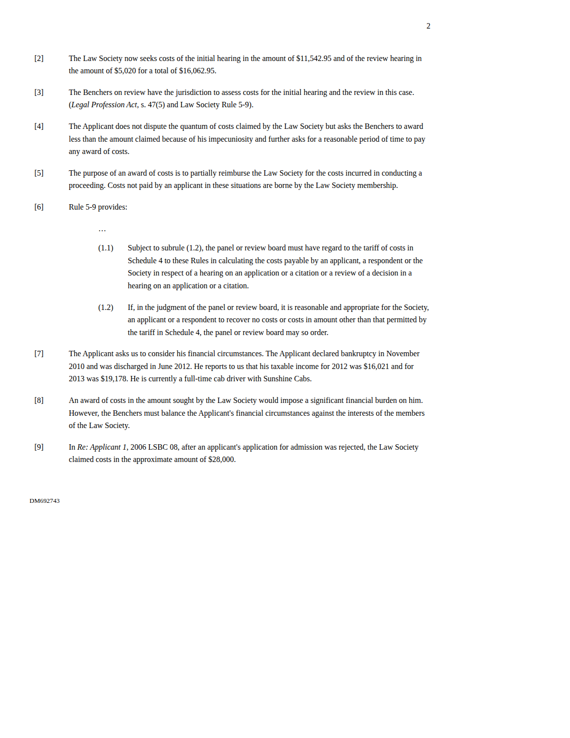2
[2]
The Law Society now seeks costs of the initial hearing in the amount of $11,542.95 and of the review hearing in the amount of $5,020 for a total of $16,062.95.
[3]
The Benchers on review have the jurisdiction to assess costs for the initial hearing and the review in this case. (Legal Profession Act, s. 47(5) and Law Society Rule 5-9).
[4]
The Applicant does not dispute the quantum of costs claimed by the Law Society but asks the Benchers to award less than the amount claimed because of his impecuniosity and further asks for a reasonable period of time to pay any award of costs.
[5]
The purpose of an award of costs is to partially reimburse the Law Society for the costs incurred in conducting a proceeding. Costs not paid by an applicant in these situations are borne by the Law Society membership.
[6]
Rule 5-9 provides:
…
(1.1)
Subject to subrule (1.2), the panel or review board must have regard to the tariff of costs in Schedule 4 to these Rules in calculating the costs payable by an applicant, a respondent or the Society in respect of a hearing on an application or a citation or a review of a decision in a hearing on an application or a citation.
(1.2)
If, in the judgment of the panel or review board, it is reasonable and appropriate for the Society, an applicant or a respondent to recover no costs or costs in amount other than that permitted by the tariff in Schedule 4, the panel or review board may so order.
[7]
The Applicant asks us to consider his financial circumstances. The Applicant declared bankruptcy in November 2010 and was discharged in June 2012. He reports to us that his taxable income for 2012 was $16,021 and for 2013 was $19,178. He is currently a full-time cab driver with Sunshine Cabs.
[8]
An award of costs in the amount sought by the Law Society would impose a significant financial burden on him. However, the Benchers must balance the Applicant's financial circumstances against the interests of the members of the Law Society.
[9]
In Re: Applicant 1, 2006 LSBC 08, after an applicant's application for admission was rejected, the Law Society claimed costs in the approximate amount of $28,000.
DM692743